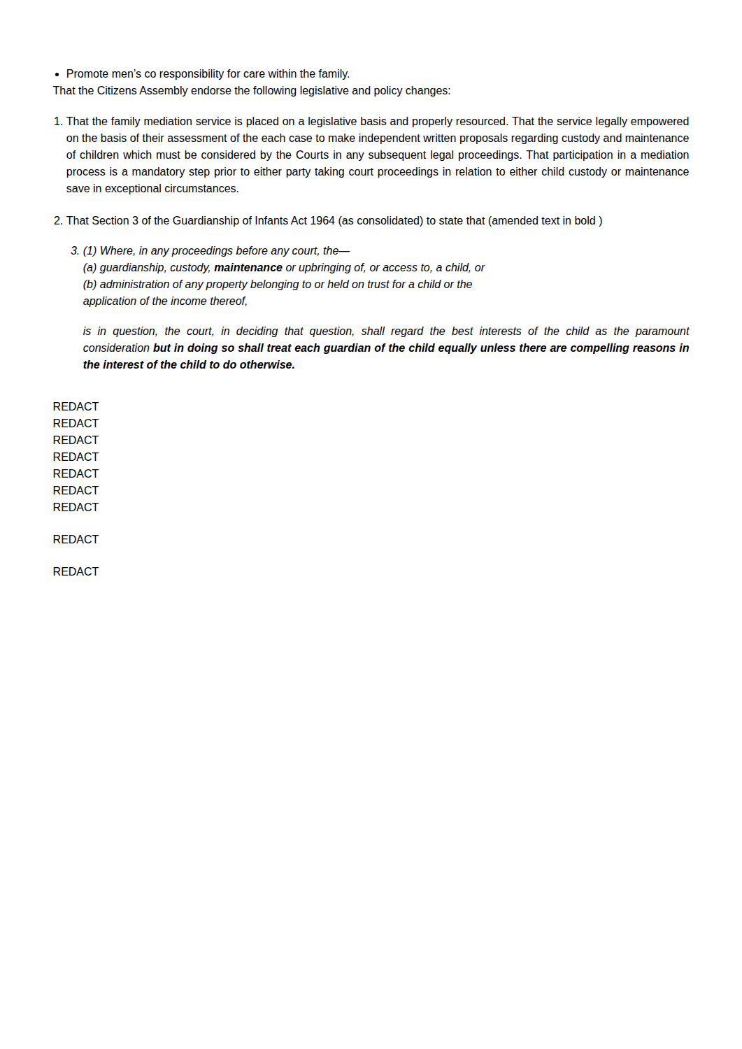Promote men’s co responsibility for care within the family.
That the Citizens Assembly endorse the following legislative and policy changes:
That the family mediation service is placed on a legislative basis and properly resourced. That the service legally empowered on the basis of their assessment of the each case to make independent written proposals regarding custody and maintenance of children which must be considered by the Courts in any subsequent legal proceedings. That participation in a mediation process is a mandatory step prior to either party taking court proceedings in relation to either child custody or maintenance save in exceptional circumstances.
That Section 3 of the Guardianship of Infants Act 1964 (as consolidated) to state that (amended text in bold )
(1) Where, in any proceedings before any court, the—
(a) guardianship, custody, maintenance or upbringing of, or access to, a child, or
(b) administration of any property belonging to or held on trust for a child or the
application of the income thereof,
is in question, the court, in deciding that question, shall regard the best interests of the child as the paramount consideration but in doing so shall treat each guardian of the child equally unless there are compelling reasons in the interest of the child to do otherwise.
REDACT
REDACT
REDACT
REDACT
REDACT
REDACT
REDACT
REDACT
REDACT